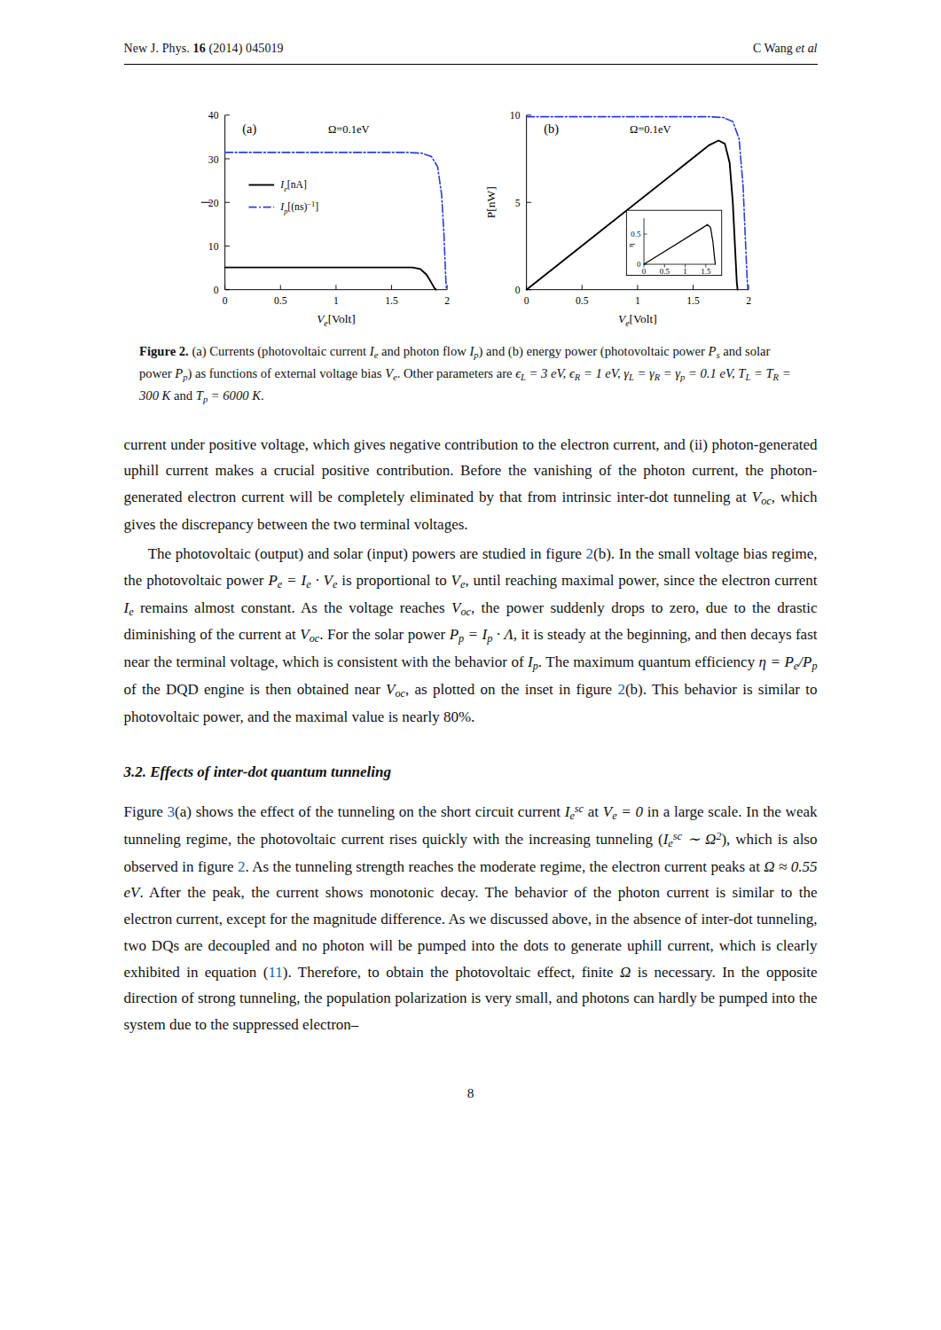New J. Phys. 16 (2014) 045019
C Wang et al
0 10 20 30 40 0 0.5 1 1.5 2 Ve[Volt] (a) Ω=0.1eV Ie[nA] Ip[(ns)−1] 0 5 10 P[nW] 0 0.5 1 1.5 2 Ve[Volt] (b) Ω=0.1eV 0 0.5 η 0 0.5 1 1.5
Figure 2. (a) Currents (photovoltaic current Ie and photon flow Ip) and (b) energy power (photovoltaic power Ps and solar power Pp) as functions of external voltage bias Ve. Other parameters are ϵL = 3 eV, ϵR = 1 eV, γL = γR = γp = 0.1 eV, TL = TR = 300 K and Tp = 6000 K.
current under positive voltage, which gives negative contribution to the electron current, and (ii) photon-generated uphill current makes a crucial positive contribution. Before the vanishing of the photon current, the photon-generated electron current will be completely eliminated by that from intrinsic inter-dot tunneling at Voc, which gives the discrepancy between the two terminal voltages.
The photovoltaic (output) and solar (input) powers are studied in figure 2(b). In the small voltage bias regime, the photovoltaic power Pe = Ie · Ve is proportional to Ve, until reaching maximal power, since the electron current Ie remains almost constant. As the voltage reaches Voc, the power suddenly drops to zero, due to the drastic diminishing of the current at Voc. For the solar power Pp = Ip · Λ, it is steady at the beginning, and then decays fast near the terminal voltage, which is consistent with the behavior of Ip. The maximum quantum efficiency η = Pe/Pp of the DQD engine is then obtained near Voc, as plotted on the inset in figure 2(b). This behavior is similar to photovoltaic power, and the maximal value is nearly 80%.
3.2. Effects of inter-dot quantum tunneling
Figure 3(a) shows the effect of the tunneling on the short circuit current Iesc at Ve = 0 in a large scale. In the weak tunneling regime, the photovoltaic current rises quickly with the increasing tunneling (Iesc ∼ Ω2), which is also observed in figure 2. As the tunneling strength reaches the moderate regime, the electron current peaks at Ω ≈ 0.55 eV. After the peak, the current shows monotonic decay. The behavior of the photon current is similar to the electron current, except for the magnitude difference. As we discussed above, in the absence of inter-dot tunneling, two DQs are decoupled and no photon will be pumped into the dots to generate uphill current, which is clearly exhibited in equation (11). Therefore, to obtain the photovoltaic effect, finite Ω is necessary. In the opposite direction of strong tunneling, the population polarization is very small, and photons can hardly be pumped into the system due to the suppressed electron–
8